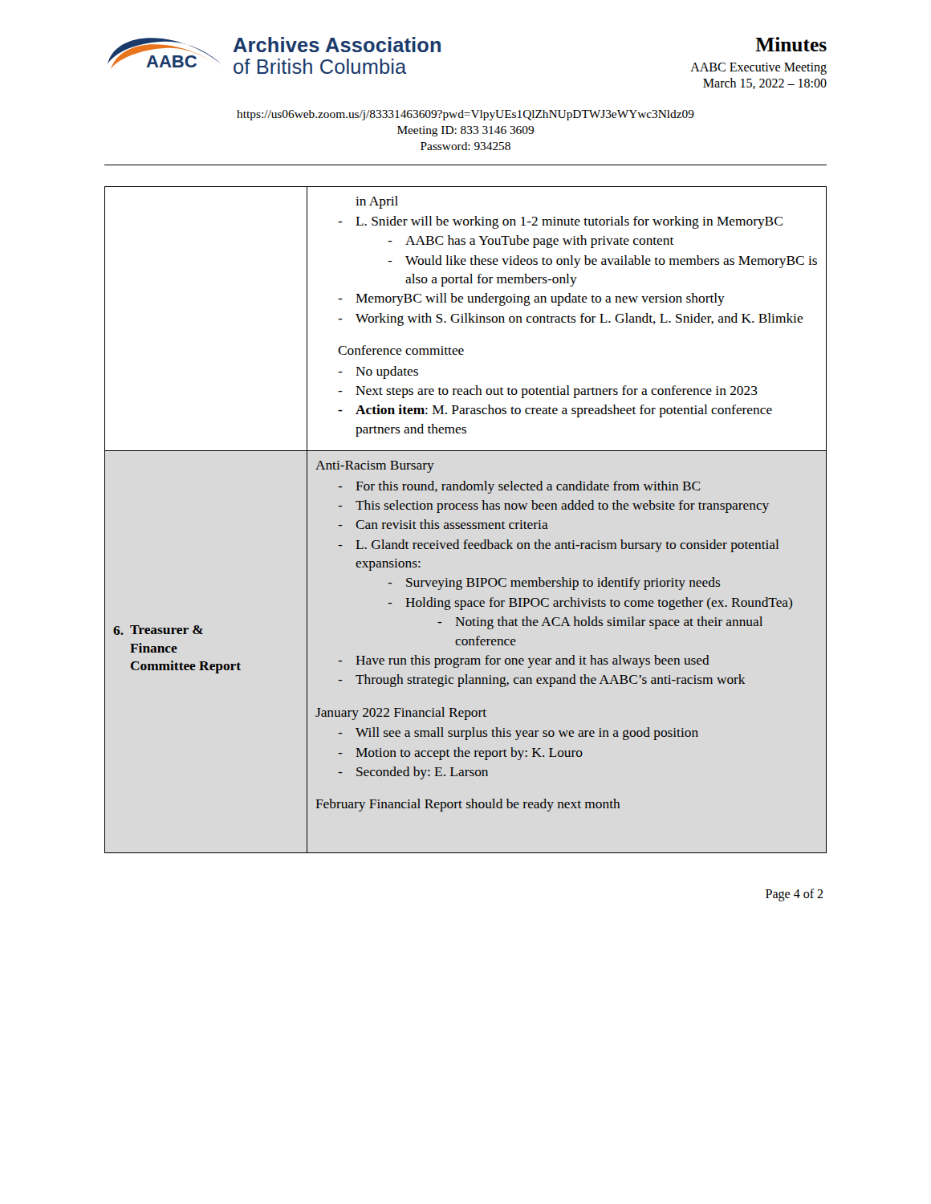AABC
Archives Association
of British Columbia
Minutes
AABC Executive Meeting
March 15, 2022 – 18:00
https://us06web.zoom.us/j/83331463609?pwd=VlpyUEs1QlZhNUpDTWJ3eWYwc3Nldz09
Meeting ID: 833 3146 3609
Password: 934258
| | in April L. Snider will be working on 1-2 minute tutorials for working in MemoryBC AABC has a YouTube page with private content Would like these videos to only be available to members as MemoryBC is also a portal for members-only MemoryBC will be undergoing an update to a new version shortly Working with S. Gilkinson on contracts for L. Glandt, L. Snider, and K. Blimkie Conference committee No updates Next steps are to reach out to potential partners for a conference in 2023 Action item : M. Paraschos to create a spreadsheet for potential conference partners and themes |
| 6. Treasurer & Finance Committee Report | Anti-Racism Bursary For this round, randomly selected a candidate from within BC This selection process has now been added to the website for transparency Can revisit this assessment criteria L. Glandt received feedback on the anti-racism bursary to consider potential expansions: Surveying BIPOC membership to identify priority needs Holding space for BIPOC archivists to come together (ex. RoundTea) Noting that the ACA holds similar space at their annual conference Have run this program for one year and it has always been used Through strategic planning, can expand the AABC’s anti-racism work January 2022 Financial Report Will see a small surplus this year so we are in a good position Motion to accept the report by: K. Louro Seconded by: E. Larson February Financial Report should be ready next month |
Page 4 of 2